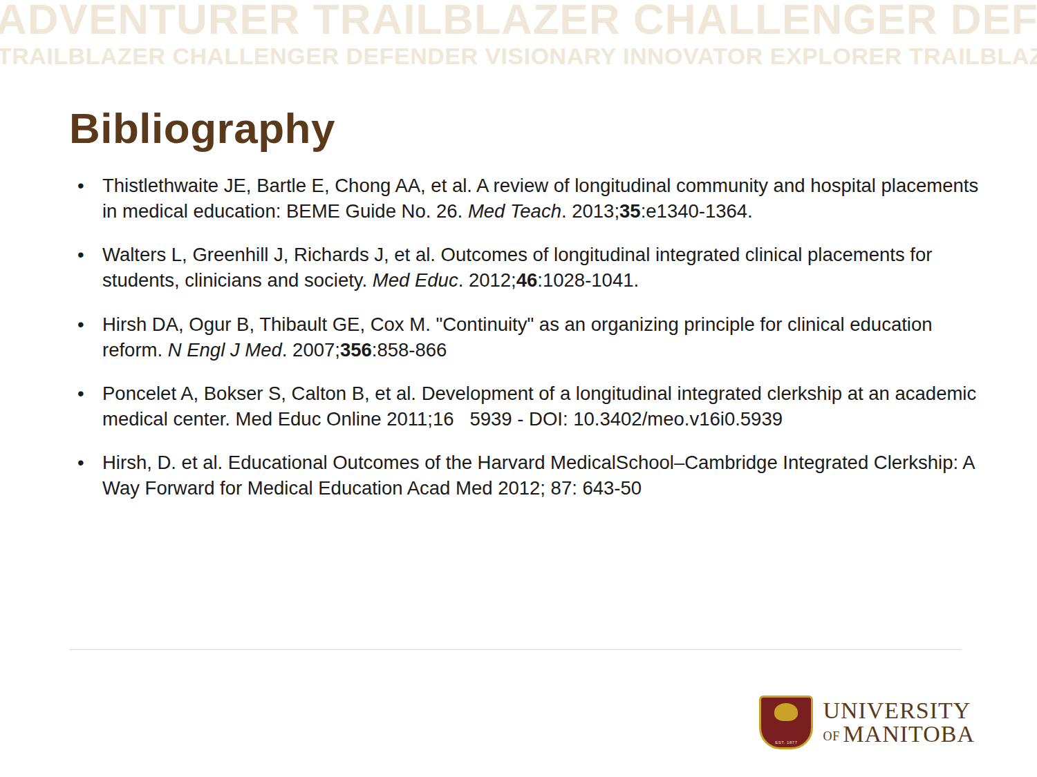ADVENTURER TRAILBLAZER CHALLENGER DEFENDER VISIONARY INNOVATOR
TRAILBLAZER CHALLENGER DEFENDER VISIONARY INNOVATOR EXPLORER TRAILBLAZER CHALLENGER DEFENDER VISIONARY INNOVATOR EXPLORER
Bibliography
Thistlethwaite JE, Bartle E, Chong AA, et al. A review of longitudinal community and hospital placements in medical education: BEME Guide No. 26. Med Teach. 2013;35:e1340-1364.
Walters L, Greenhill J, Richards J, et al. Outcomes of longitudinal integrated clinical placements for students, clinicians and society. Med Educ. 2012;46:1028-1041.
Hirsh DA, Ogur B, Thibault GE, Cox M. "Continuity" as an organizing principle for clinical education reform. N Engl J Med. 2007;356:858-866
Poncelet A, Bokser S, Calton B, et al. Development of a longitudinal integrated clerkship at an academic medical center. Med Educ Online 2011;16 5939 - DOI: 10.3402/meo.v16i0.5939
Hirsh, D. et al. Educational Outcomes of the Harvard MedicalSchool–Cambridge Integrated Clerkship: A Way Forward for Medical Education Acad Med 2012; 87: 643-50
UNIVERSITY
OFMANITOBA